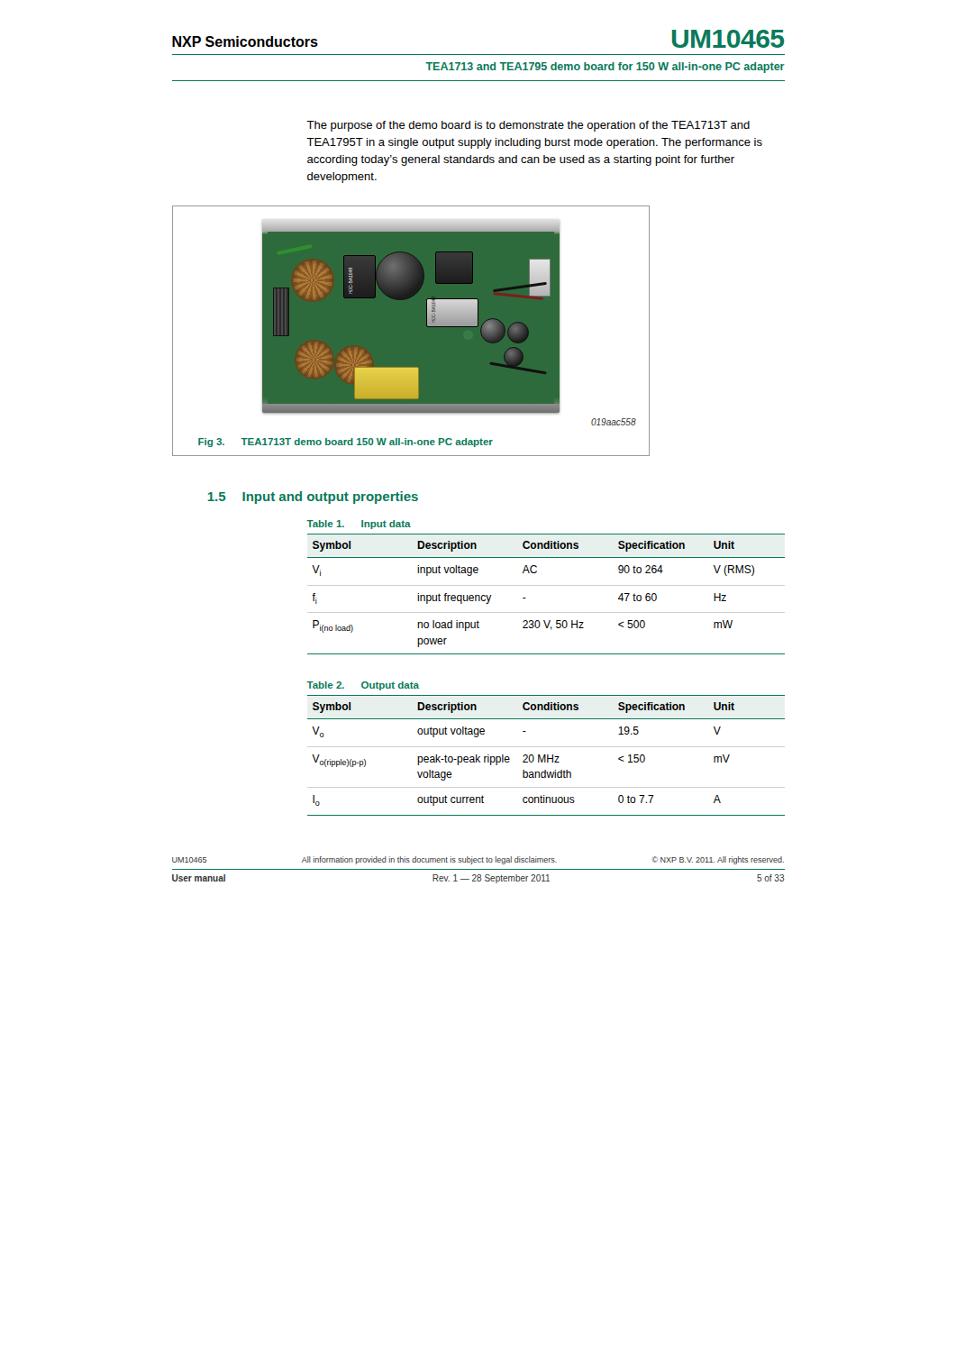NXP Semiconductors
UM10465
TEA1713 and TEA1795 demo board for 150 W all-in-one PC adapter
The purpose of the demo board is to demonstrate the operation of the TEA1713T and TEA1795T in a single output supply including burst mode operation. The performance is according today’s general standards and can be used as a starting point for further development.
HJC-BA1049
HJC-BA1049
019aac558
Fig 3. TEA1713T demo board 150 W all-in-one PC adapter
1.5 Input and output properties
Table 1. Input data
| Symbol | Description | Conditions | Specification | Unit |
| --- | --- | --- | --- | --- |
| V i | input voltage | AC | 90 to 264 | V (RMS) |
| f i | input frequency | - | 47 to 60 | Hz |
| P i(no load) | no load input power | 230 V, 50 Hz | < 500 | mW |
Table 2. Output data
| Symbol | Description | Conditions | Specification | Unit |
| --- | --- | --- | --- | --- |
| V o | output voltage | - | 19.5 | V |
| V o(ripple)(p-p) | peak-to-peak ripple voltage | 20 MHz bandwidth | < 150 | mV |
| I o | output current | continuous | 0 to 7.7 | A |
UM10465
All information provided in this document is subject to legal disclaimers.
© NXP B.V. 2011. All rights reserved.
User manual
Rev. 1 — 28 September 2011
5 of 33